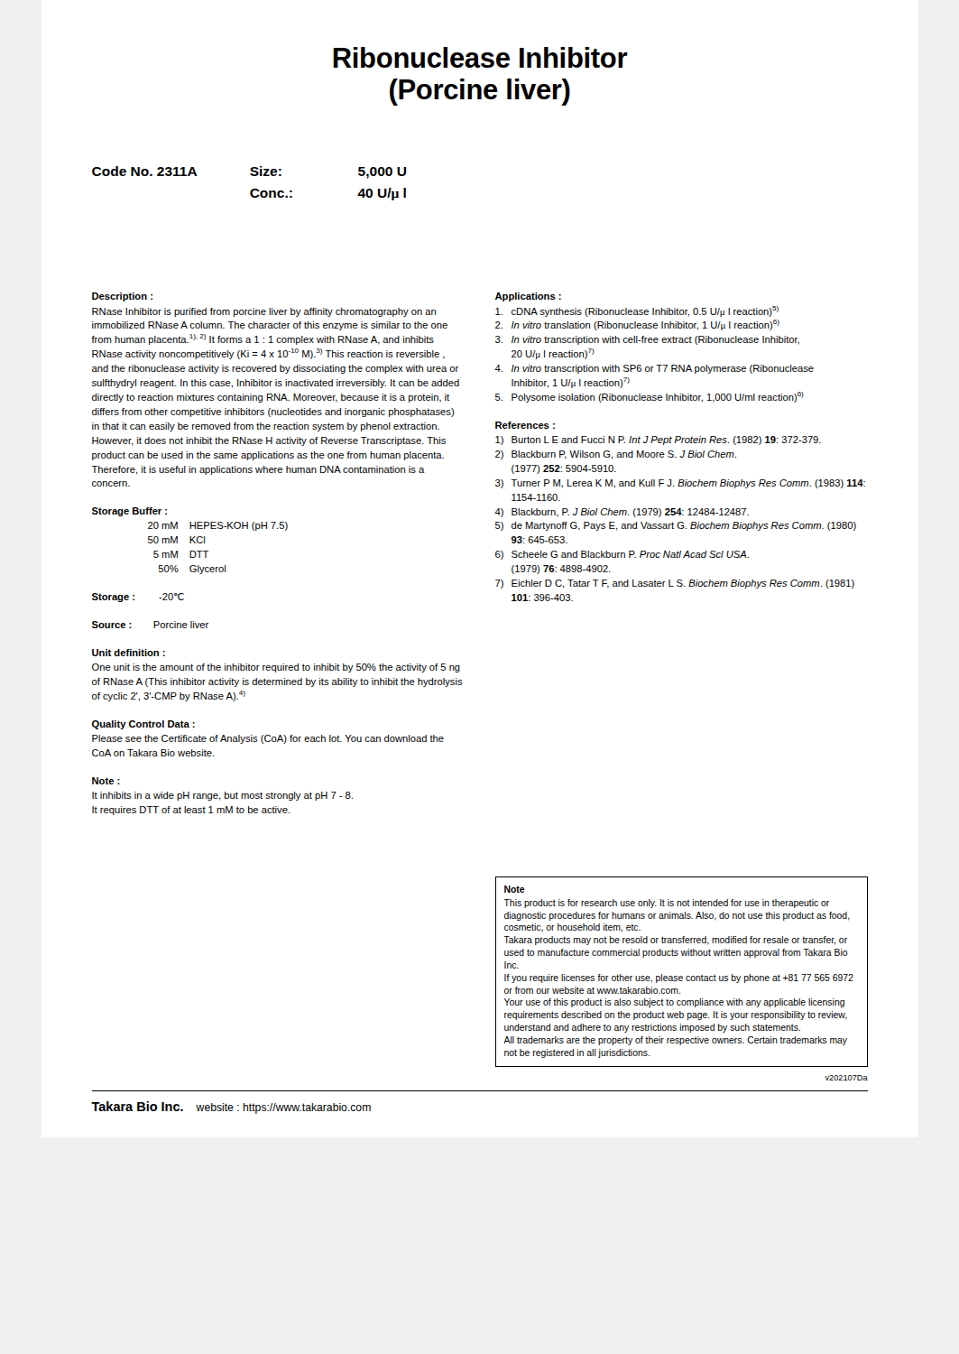Ribonuclease Inhibitor (Porcine liver)
| Code No. 2311A | Size: | 5,000 U |
| | Conc.: | 40 U/ μ l |
Description :
RNase Inhibitor is purified from porcine liver by affinity chromatography on an immobilized RNase A column. The character of this enzyme is similar to the one from human placenta.1), 2) It forms a 1 : 1 complex with RNase A, and inhibits RNase activity noncompetitively (Ki = 4 x 10-10 M).3) This reaction is reversible , and the ribonuclease activity is recovered by dissociating the complex with urea or sulfthydryl reagent. In this case, Inhibitor is inactivated irreversibly. It can be added directly to reaction mixtures containing RNA. Moreover, because it is a protein, it differs from other competitive inhibitors (nucleotides and inorganic phosphatases) in that it can easily be removed from the reaction system by phenol extraction. However, it does not inhibit the RNase H activity of Reverse Transcriptase. This product can be used in the same applications as the one from human placenta. Therefore, it is useful in applications where human DNA contamination is a concern.
Storage Buffer :
| 20 mM | HEPES-KOH (pH 7.5) |
| 50 mM | KCl |
| 5 mM | DTT |
| 50% | Glycerol |
Storage : -20℃
Source : Porcine liver
Unit definition :
One unit is the amount of the inhibitor required to inhibit by 50% the activity of 5 ng of RNase A (This inhibitor activity is determined by its ability to inhibit the hydrolysis of cyclic 2', 3'-CMP by RNase A).4)
Quality Control Data :
Please see the Certificate of Analysis (CoA) for each lot. You can download the CoA on Takara Bio website.
Note :
It inhibits in a wide pH range, but most strongly at pH 7 - 8.
It requires DTT of at least 1 mM to be active.
Applications :
cDNA synthesis (Ribonuclease Inhibitor, 0.5 U/μ l reaction)5)
In vitro translation (Ribonuclease Inhibitor, 1 U/μ l reaction)6)
In vitro transcription with cell-free extract (Ribonuclease Inhibitor, 20 U/μ l reaction)7)
In vitro transcription with SP6 or T7 RNA polymerase (Ribonuclease Inhibitor, 1 U/μ l reaction)7)
Polysome isolation (Ribonuclease Inhibitor, 1,000 U/ml reaction)6)
References :
Burton L E and Fucci N P. Int J Pept Protein Res. (1982) 19: 372-379.
Blackburn P, Wilson G, and Moore S. J Biol Chem.
(1977) 252: 5904-5910.
Turner P M, Lerea K M, and Kull F J. Biochem Biophys Res Comm. (1983) 114: 1154-1160.
Blackburn, P. J Biol Chem. (1979) 254: 12484-12487.
de Martynoff G, Pays E, and Vassart G. Biochem Biophys Res Comm. (1980) 93: 645-653.
Scheele G and Blackburn P. Proc Natl Acad Scl USA.
(1979) 76: 4898-4902.
Eichler D C, Tatar T F, and Lasater L S. Biochem Biophys Res Comm. (1981) 101: 396-403.
Note
This product is for research use only. It is not intended for use in therapeutic or diagnostic procedures for humans or animals. Also, do not use this product as food, cosmetic, or household item, etc.
Takara products may not be resold or transferred, modified for resale or transfer, or used to manufacture commercial products without written approval from Takara Bio Inc.
If you require licenses for other use, please contact us by phone at +81 77 565 6972 or from our website at www.takarabio.com.
Your use of this product is also subject to compliance with any applicable licensing requirements described on the product web page. It is your responsibility to review, understand and adhere to any restrictions imposed by such statements.
All trademarks are the property of their respective owners. Certain trademarks may not be registered in all jurisdictions.
v202107Da
Takara Bio Inc. website : https://www.takarabio.com